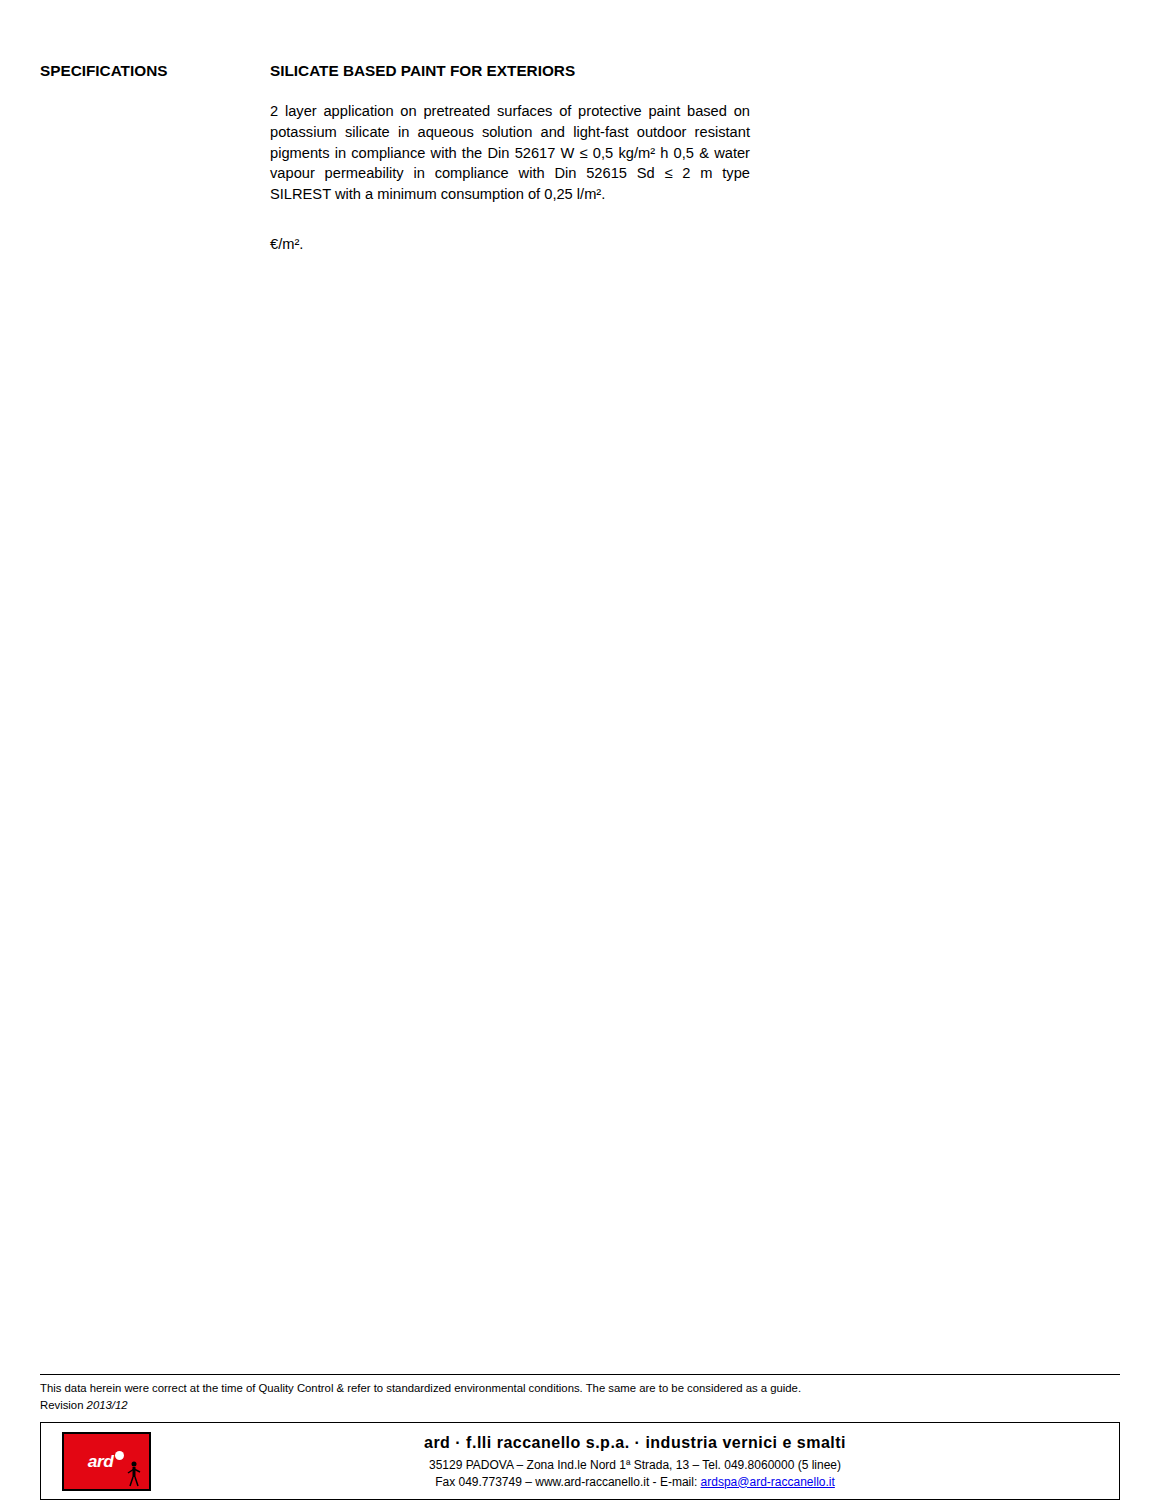SPECIFICATIONS
SILICATE BASED PAINT FOR EXTERIORS
2 layer application on pretreated surfaces of protective paint based on potassium silicate in aqueous solution and light-fast outdoor resistant pigments in compliance with the Din 52617 W ≤ 0,5 kg/m² h 0,5 & water vapour permeability in compliance with Din 52615 Sd ≤ 2 m type SILREST with a minimum consumption of 0,25 l/m².
€/m².
This data herein were correct at the time of Quality Control & refer to standardized environmental conditions. The same are to be considered as a guide.
Revision 2013/12
ard
ard · f.lli raccanello s.p.a. · industria vernici e smalti
35129 PADOVA – Zona Ind.le Nord 1ª Strada, 13 – Tel. 049.8060000 (5 linee)
Fax 049.773749 – www.ard-raccanello.it - E-mail: ardspa@ard-raccanello.it